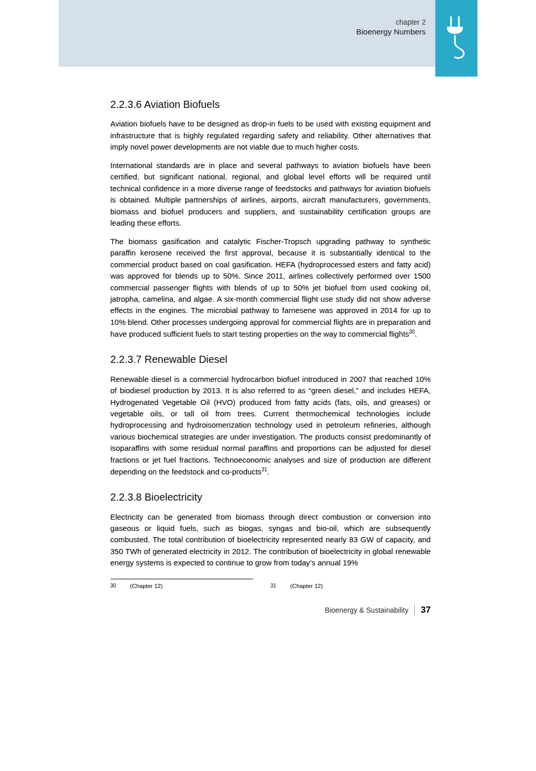chapter 2
Bioenergy Numbers
2.2.3.6 Aviation Biofuels
Aviation biofuels have to be designed as drop-in fuels to be used with existing equipment and infrastructure that is highly regulated regarding safety and reliability. Other alternatives that imply novel power developments are not viable due to much higher costs.
International standards are in place and several pathways to aviation biofuels have been certified, but significant national, regional, and global level efforts will be required until technical confidence in a more diverse range of feedstocks and pathways for aviation biofuels is obtained. Multiple partnerships of airlines, airports, aircraft manufacturers, governments, biomass and biofuel producers and suppliers, and sustainability certification groups are leading these efforts.
The biomass gasification and catalytic Fischer-Tropsch upgrading pathway to synthetic paraffin kerosene received the first approval, because it is substantially identical to the commercial product based on coal gasification. HEFA (hydroprocessed esters and fatty acid) was approved for blends up to 50%. Since 2011, airlines collectively performed over 1500 commercial passenger flights with blends of up to 50% jet biofuel from used cooking oil, jatropha, camelina, and algae. A six-month commercial flight use study did not show adverse effects in the engines. The microbial pathway to farnesene was approved in 2014 for up to 10% blend. Other processes undergoing approval for commercial flights are in preparation and have produced sufficient fuels to start testing properties on the way to commercial flights30.
2.2.3.7 Renewable Diesel
Renewable diesel is a commercial hydrocarbon biofuel introduced in 2007 that reached 10% of biodiesel production by 2013. It is also referred to as “green diesel,” and includes HEFA, Hydrogenated Vegetable Oil (HVO) produced from fatty acids (fats, oils, and greases) or vegetable oils, or tall oil from trees. Current thermochemical technologies include hydroprocessing and hydroisomerization technology used in petroleum refineries, although various biochemical strategies are under investigation. The products consist predominantly of isoparaffins with some residual normal paraffins and proportions can be adjusted for diesel fractions or jet fuel fractions. Technoeconomic analyses and size of production are different depending on the feedstock and co-products31.
2.2.3.8 Bioelectricity
Electricity can be generated from biomass through direct combustion or conversion into gaseous or liquid fuels, such as biogas, syngas and bio-oil, which are subsequently combusted. The total contribution of bioelectricity represented nearly 83 GW of capacity, and 350 TWh of generated electricity in 2012. The contribution of bioelectricity in global renewable energy systems is expected to continue to grow from today’s annual 19%
30 (Chapter 12)
31 (Chapter 12)
Bioenergy & Sustainability 37